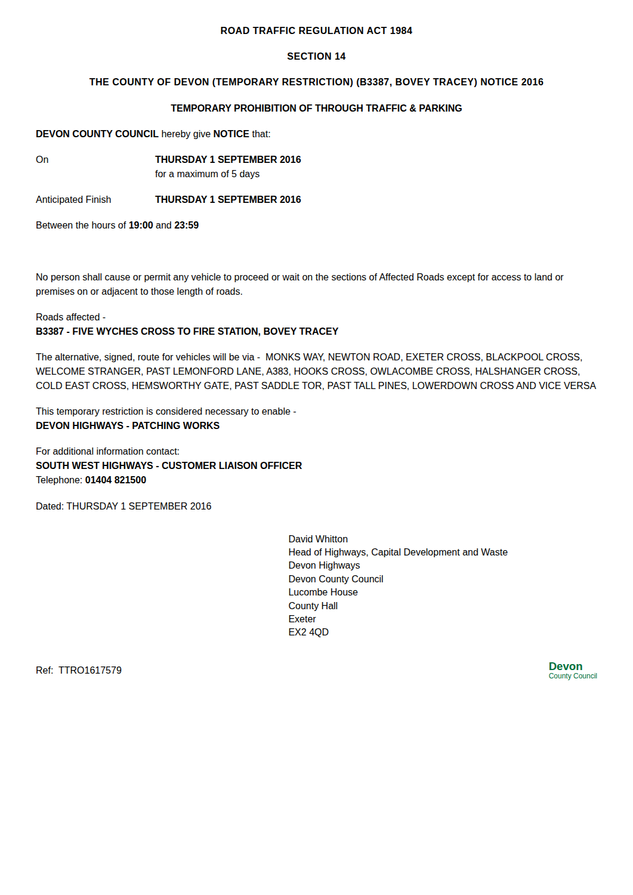ROAD TRAFFIC REGULATION ACT 1984
SECTION 14
THE COUNTY OF DEVON (TEMPORARY RESTRICTION) (B3387, BOVEY TRACEY) NOTICE 2016
TEMPORARY PROHIBITION OF THROUGH TRAFFIC & PARKING
DEVON COUNTY COUNCIL hereby give NOTICE that:
On
THURSDAY 1 SEPTEMBER 2016
for a maximum of 5 days
Anticipated Finish
THURSDAY 1 SEPTEMBER 2016
Between the hours of 19:00 and 23:59
No person shall cause or permit any vehicle to proceed or wait on the sections of Affected Roads except for access to land or premises on or adjacent to those length of roads.
Roads affected -
B3387 - FIVE WYCHES CROSS TO FIRE STATION, BOVEY TRACEY
The alternative, signed, route for vehicles will be via - MONKS WAY, NEWTON ROAD, EXETER CROSS, BLACKPOOL CROSS, WELCOME STRANGER, PAST LEMONFORD LANE, A383, HOOKS CROSS, OWLACOMBE CROSS, HALSHANGER CROSS, COLD EAST CROSS, HEMSWORTHY GATE, PAST SADDLE TOR, PAST TALL PINES, LOWERDOWN CROSS AND VICE VERSA
This temporary restriction is considered necessary to enable -
DEVON HIGHWAYS - PATCHING WORKS
For additional information contact:
SOUTH WEST HIGHWAYS - CUSTOMER LIAISON OFFICER
Telephone: 01404 821500
Dated: THURSDAY 1 SEPTEMBER 2016
David Whitton
Head of Highways, Capital Development and Waste
Devon Highways
Devon County Council
Lucombe House
County Hall
Exeter
EX2 4QD
Ref: TTRO1617579
DevonCounty Council